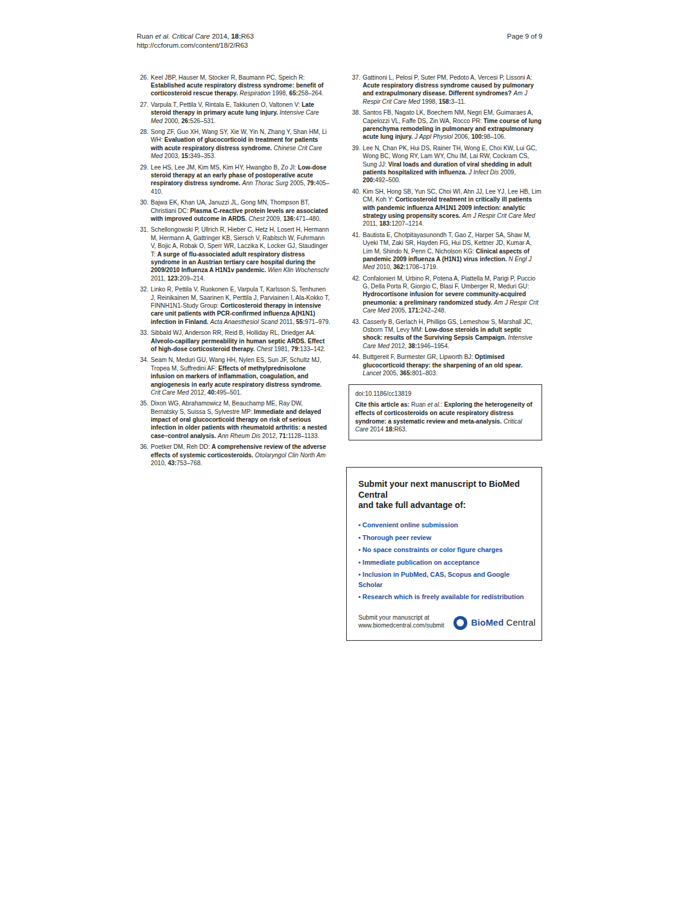Ruan et al. Critical Care 2014, 18: R63
http://ccforum.com/content/18/2/R63
Page 9 of 9
26. Keel JBP, Hauser M, Stocker R, Baumann PC, Speich R: Established acute respiratory distress syndrome: benefit of corticosteroid rescue therapy. Respiration 1998, 65: 258–264.
27. Varpula T, Pettila V, Rintala E, Takkunen O, Valtonen V: Late steroid therapy in primary acute lung injury. Intensive Care Med 2000, 26: 526–531.
28. Song ZF, Guo XH, Wang SY, Xie W, Yin N, Zhang Y, Shan HM, Li WH: Evaluation of glucocorticoid in treatment for patients with acute respiratory distress syndrome. Chinese Crit Care Med 2003, 15: 349–353.
29. Lee HS, Lee JM, Kim MS, Kim HY, Hwangbo B, Zo JI: Low-dose steroid therapy at an early phase of postoperative acute respiratory distress syndrome. Ann Thorac Surg 2005, 79: 405–410.
30. Bajwa EK, Khan UA, Januzzi JL, Gong MN, Thompson BT, Christiani DC: Plasma C-reactive protein levels are associated with improved outcome in ARDS. Chest 2009, 136: 471–480.
31. Schellongowski P, Ullrich R, Hieber C, Hetz H, Losert H, Hermann M, Hermann A, Gattringer KB, Siersch V, Rabitsch W, Fuhrmann V, Bojic A, Robak O, Sperr WR, Laczika K, Locker GJ, Staudinger T: A surge of flu-associated adult respiratory distress syndrome in an Austrian tertiary care hospital during the 2009/2010 Influenza A H1N1v pandemic. Wien Klin Wochenschr 2011, 123: 209–214.
32. Linko R, Pettila V, Ruokonen E, Varpula T, Karlsson S, Tenhunen J, Reinikainen M, Saarinen K, Perttila J, Parviainen I, Ala-Kokko T, FINNH1N1-Study Group: Corticosteroid therapy in intensive care unit patients with PCR-confirmed influenza A(H1N1) infection in Finland. Acta Anaesthesiol Scand 2011, 55: 971–979.
33. Sibbald WJ, Anderson RR, Reid B, Holliday RL, Driedger AA: Alveolo-capillary permeability in human septic ARDS. Effect of high-dose corticosteroid therapy. Chest 1981, 79: 133–142.
34. Seam N, Meduri GU, Wang HH, Nylen ES, Sun JF, Schultz MJ, Tropea M, Suffredini AF: Effects of methylprednisolone infusion on markers of inflammation, coagulation, and angiogenesis in early acute respiratory distress syndrome. Crit Care Med 2012, 40: 495–501.
35. Dixon WG, Abrahamowicz M, Beauchamp ME, Ray DW, Bernatsky S, Suissa S, Sylvestre MP: Immediate and delayed impact of oral glucocorticoid therapy on risk of serious infection in older patients with rheumatoid arthritis: a nested case–control analysis. Ann Rheum Dis 2012, 71: 1128–1133.
36. Poetker DM, Reh DD: A comprehensive review of the adverse effects of systemic corticosteroids. Otolaryngol Clin North Am 2010, 43: 753–768.
37. Gattinoni L, Pelosi P, Suter PM, Pedoto A, Vercesi P, Lissoni A: Acute respiratory distress syndrome caused by pulmonary and extrapulmonary disease. Different syndromes? Am J Respir Crit Care Med 1998, 158: 3–11.
38. Santos FB, Nagato LK, Boechem NM, Negri EM, Guimaraes A, Capelozzi VL, Faffe DS, Zin WA, Rocco PR: Time course of lung parenchyma remodeling in pulmonary and extrapulmonary acute lung injury. J Appl Physiol 2006, 100: 98–106.
39. Lee N, Chan PK, Hui DS, Rainer TH, Wong E, Choi KW, Lui GC, Wong BC, Wong RY, Lam WY, Chu IM, Lai RW, Cockram CS, Sung JJ: Viral loads and duration of viral shedding in adult patients hospitalized with influenza. J Infect Dis 2009, 200: 492–500.
40. Kim SH, Hong SB, Yun SC, Choi WI, Ahn JJ, Lee YJ, Lee HB, Lim CM, Koh Y: Corticosteroid treatment in critically ill patients with pandemic influenza A/H1N1 2009 infection: analytic strategy using propensity scores. Am J Respir Crit Care Med 2011, 183: 1207–1214.
41. Bautista E, Chotpitayasunondh T, Gao Z, Harper SA, Shaw M, Uyeki TM, Zaki SR, Hayden FG, Hui DS, Kettner JD, Kumar A, Lim M, Shindo N, Penn C, Nicholson KG: Clinical aspects of pandemic 2009 influenza A (H1N1) virus infection. N Engl J Med 2010, 362: 1708–1719.
42. Confalonieri M, Urbino R, Potena A, Piattella M, Parigi P, Puccio G, Della Porta R, Giorgio C, Blasi F, Umberger R, Meduri GU: Hydrocortisone infusion for severe community-acquired pneumonia: a preliminary randomized study. Am J Respir Crit Care Med 2005, 171: 242–248.
43. Casserly B, Gerlach H, Phillips GS, Lemeshow S, Marshall JC, Osborn TM, Levy MM: Low-dose steroids in adult septic shock: results of the Surviving Sepsis Campaign. Intensive Care Med 2012, 38: 1946–1954.
44. Buttgereit F, Burmester GR, Lipworth BJ: Optimised glucocorticoid therapy: the sharpening of an old spear. Lancet 2005, 365: 801–803.
doi:10.1186/cc13819
Cite this article as: Ruan et al.: Exploring the heterogeneity of effects of corticosteroids on acute respiratory distress syndrome: a systematic review and meta-analysis. Critical Care 2014 18: R63.
Submit your next manuscript to BioMed Central
and take full advantage of:
Convenient online submission
Thorough peer review
No space constraints or color figure charges
Immediate publication on acceptance
Inclusion in PubMed, CAS, Scopus and Google Scholar
Research which is freely available for redistribution
Submit your manuscript at
www.biomedcentral.com/submit
Bio Med Central